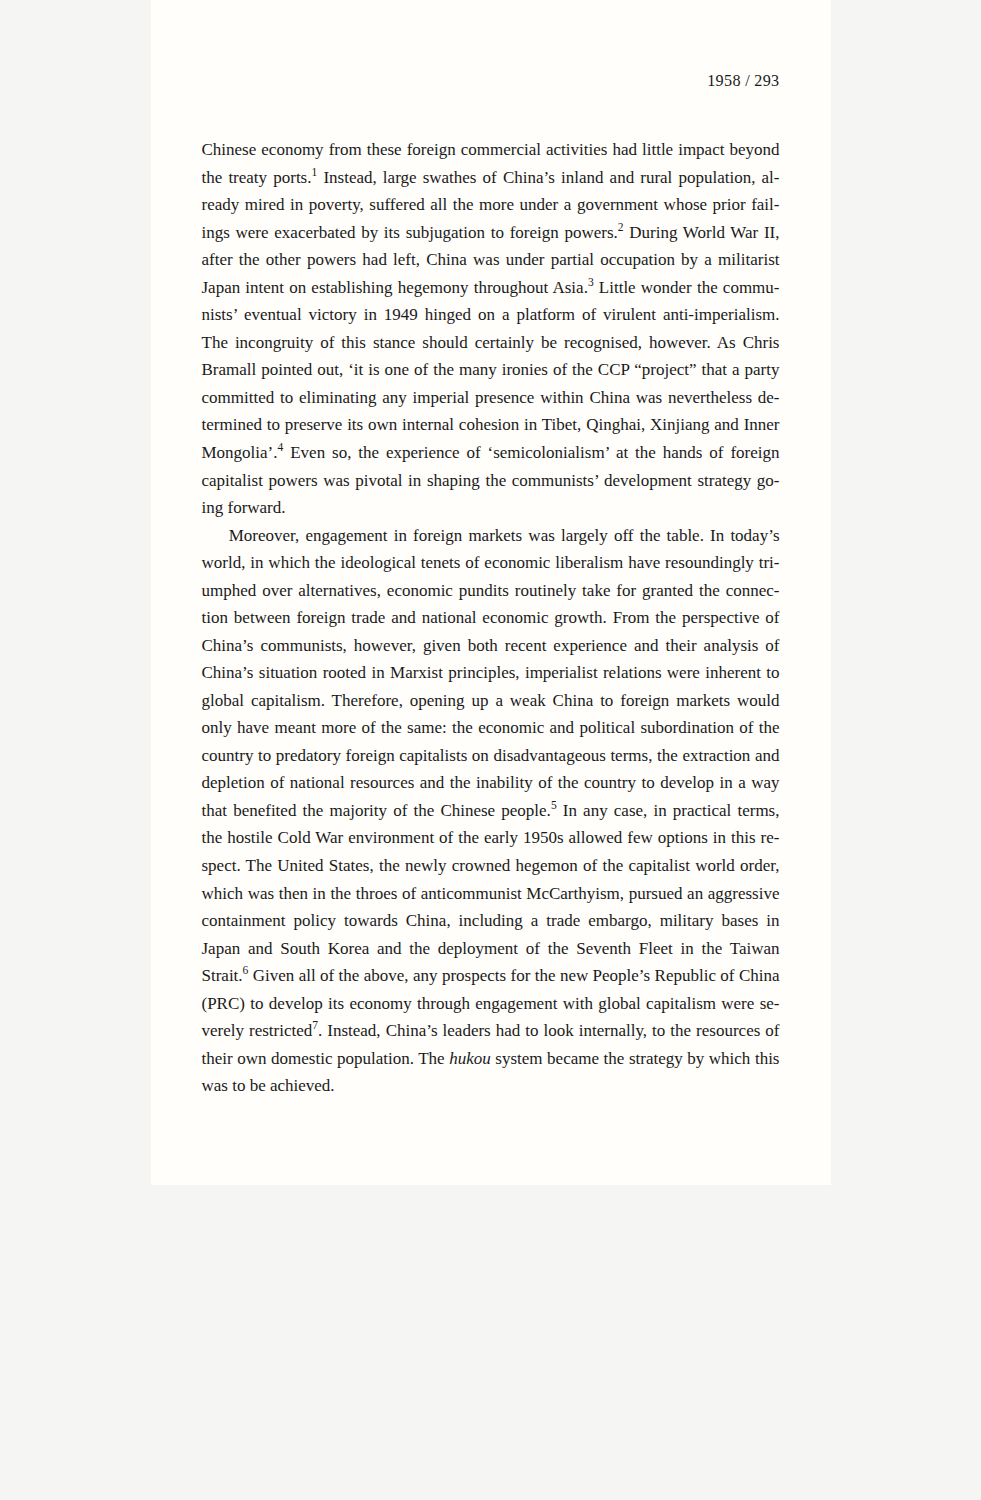1958 / 293
Chinese economy from these foreign commercial activities had little impact beyond the treaty ports.1 Instead, large swathes of China’s inland and rural population, already mired in poverty, suffered all the more under a government whose prior failings were exacerbated by its subjugation to foreign powers.2 During World War II, after the other powers had left, China was under partial occupation by a militarist Japan intent on establishing hegemony throughout Asia.3 Little wonder the communists’ eventual victory in 1949 hinged on a platform of virulent anti-imperialism. The incongruity of this stance should certainly be recognised, however. As Chris Bramall pointed out, ‘it is one of the many ironies of the CCP “project” that a party committed to eliminating any imperial presence within China was nevertheless determined to preserve its own internal cohesion in Tibet, Qinghai, Xinjiang and Inner Mongolia’.4 Even so, the experience of ‘semicolonialism’ at the hands of foreign capitalist powers was pivotal in shaping the communists’ development strategy going forward.
Moreover, engagement in foreign markets was largely off the table. In today’s world, in which the ideological tenets of economic liberalism have resoundingly triumphed over alternatives, economic pundits routinely take for granted the connection between foreign trade and national economic growth. From the perspective of China’s communists, however, given both recent experience and their analysis of China’s situation rooted in Marxist principles, imperialist relations were inherent to global capitalism. Therefore, opening up a weak China to foreign markets would only have meant more of the same: the economic and political subordination of the country to predatory foreign capitalists on disadvantageous terms, the extraction and depletion of national resources and the inability of the country to develop in a way that benefited the majority of the Chinese people.5 In any case, in practical terms, the hostile Cold War environment of the early 1950s allowed few options in this respect. The United States, the newly crowned hegemon of the capitalist world order, which was then in the throes of anticommunist McCarthyism, pursued an aggressive containment policy towards China, including a trade embargo, military bases in Japan and South Korea and the deployment of the Seventh Fleet in the Taiwan Strait.6 Given all of the above, any prospects for the new People’s Republic of China (PRC) to develop its economy through engagement with global capitalism were severely restricted7. Instead, China’s leaders had to look internally, to the resources of their own domestic population. The hukou system became the strategy by which this was to be achieved.